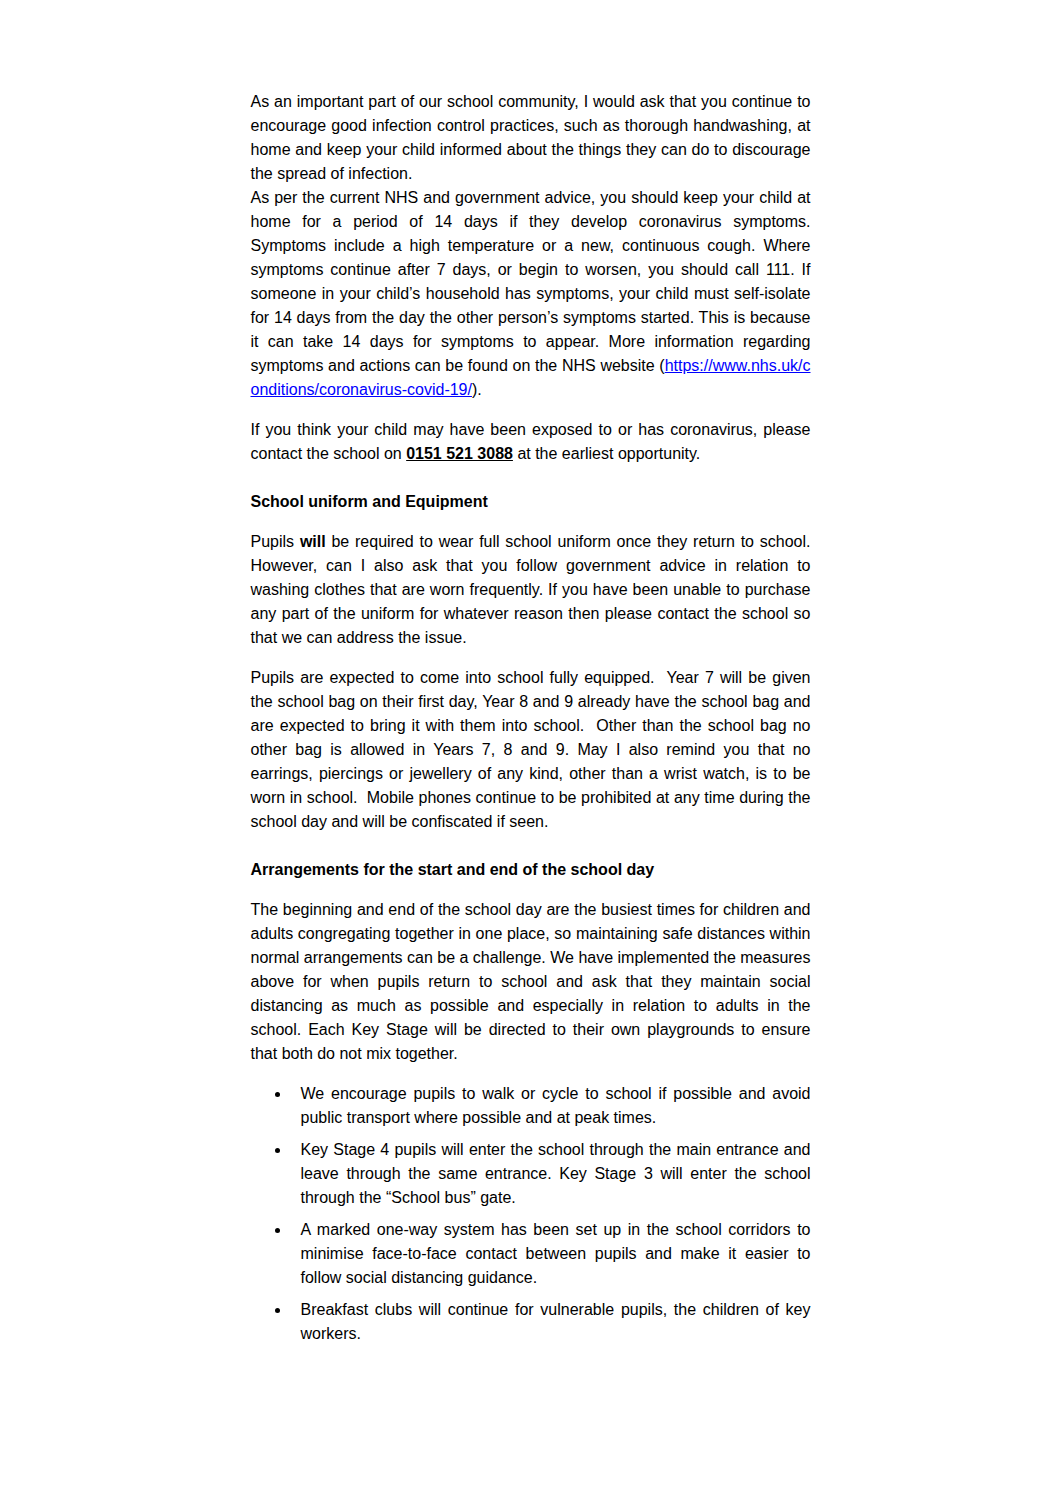As an important part of our school community, I would ask that you continue to encourage good infection control practices, such as thorough handwashing, at home and keep your child informed about the things they can do to discourage the spread of infection.
As per the current NHS and government advice, you should keep your child at home for a period of 14 days if they develop coronavirus symptoms. Symptoms include a high temperature or a new, continuous cough. Where symptoms continue after 7 days, or begin to worsen, you should call 111. If someone in your child’s household has symptoms, your child must self-isolate for 14 days from the day the other person’s symptoms started. This is because it can take 14 days for symptoms to appear. More information regarding symptoms and actions can be found on the NHS website (https://www.nhs.uk/conditions/coronavirus-covid-19/).
If you think your child may have been exposed to or has coronavirus, please contact the school on 0151 521 3088 at the earliest opportunity.
School uniform and Equipment
Pupils will be required to wear full school uniform once they return to school. However, can I also ask that you follow government advice in relation to washing clothes that are worn frequently. If you have been unable to purchase any part of the uniform for whatever reason then please contact the school so that we can address the issue.
Pupils are expected to come into school fully equipped. Year 7 will be given the school bag on their first day, Year 8 and 9 already have the school bag and are expected to bring it with them into school. Other than the school bag no other bag is allowed in Years 7, 8 and 9. May I also remind you that no earrings, piercings or jewellery of any kind, other than a wrist watch, is to be worn in school. Mobile phones continue to be prohibited at any time during the school day and will be confiscated if seen.
Arrangements for the start and end of the school day
The beginning and end of the school day are the busiest times for children and adults congregating together in one place, so maintaining safe distances within normal arrangements can be a challenge. We have implemented the measures above for when pupils return to school and ask that they maintain social distancing as much as possible and especially in relation to adults in the school. Each Key Stage will be directed to their own playgrounds to ensure that both do not mix together.
We encourage pupils to walk or cycle to school if possible and avoid public transport where possible and at peak times.
Key Stage 4 pupils will enter the school through the main entrance and leave through the same entrance. Key Stage 3 will enter the school through the “School bus” gate.
A marked one-way system has been set up in the school corridors to minimise face-to-face contact between pupils and make it easier to follow social distancing guidance.
Breakfast clubs will continue for vulnerable pupils, the children of key workers.